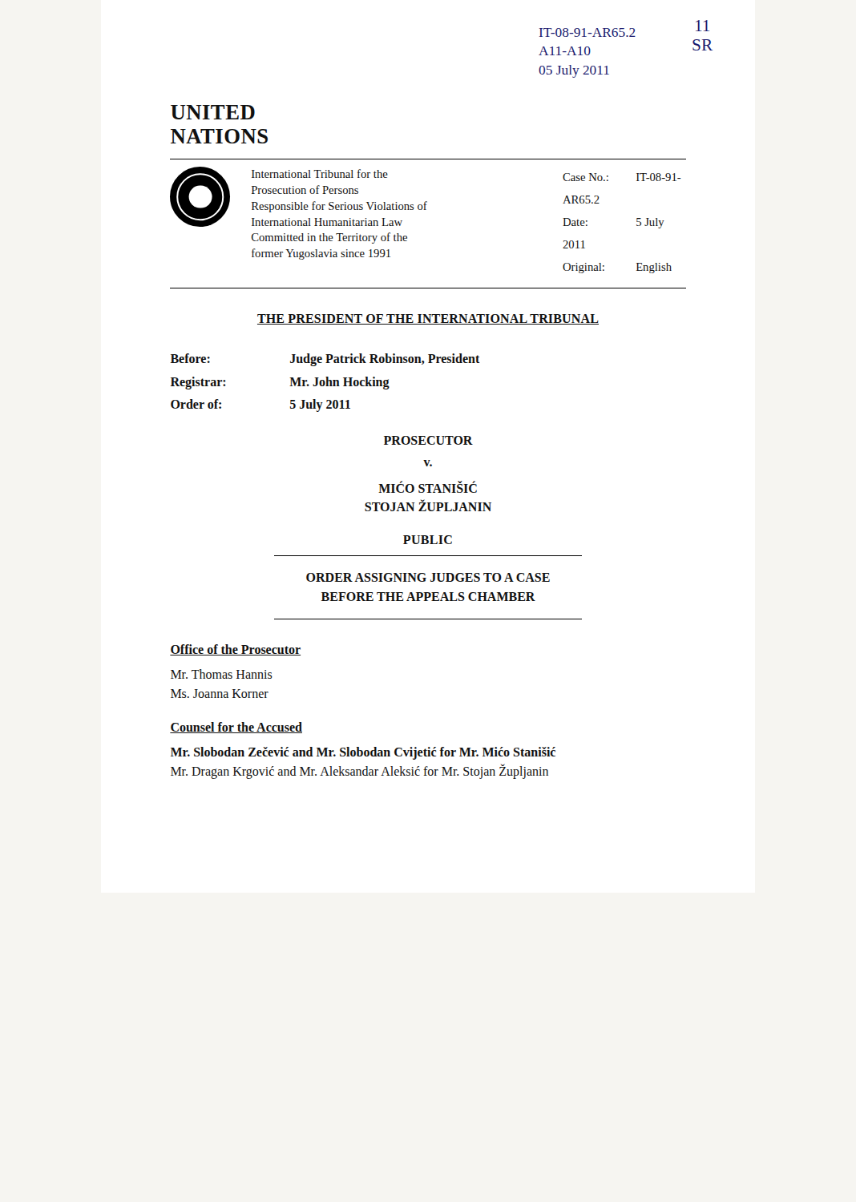IT-08-91-AR65.2
A11-A10
05 July 2011
11
SR
UNITED
NATIONS
| | International Tribunal for the Prosecution of Persons Responsible for Serious Violations of International Humanitarian Law Committed in the Territory of the former Yugoslavia since 1991 | Case No.: IT-08-91-AR65.2 Date: 5 July 2011 Original: English |
THE PRESIDENT OF THE INTERNATIONAL TRIBUNAL
| Before: | Judge Patrick Robinson, President |
| Registrar: | Mr. John Hocking |
| Order of: | 5 July 2011 |
PROSECUTOR
v.
MIĆO STANIŠIĆ
STOJAN ŽUPLJANIN
PUBLIC
ORDER ASSIGNING JUDGES TO A CASE
BEFORE THE APPEALS CHAMBER
Office of the Prosecutor
Mr. Thomas Hannis
Ms. Joanna Korner
Counsel for the Accused
Mr. Slobodan Zečević and Mr. Slobodan Cvijetić for Mr. Mićo Stanišić
Mr. Dragan Krgović and Mr. Aleksandar Aleksić for Mr. Stojan Župljanin